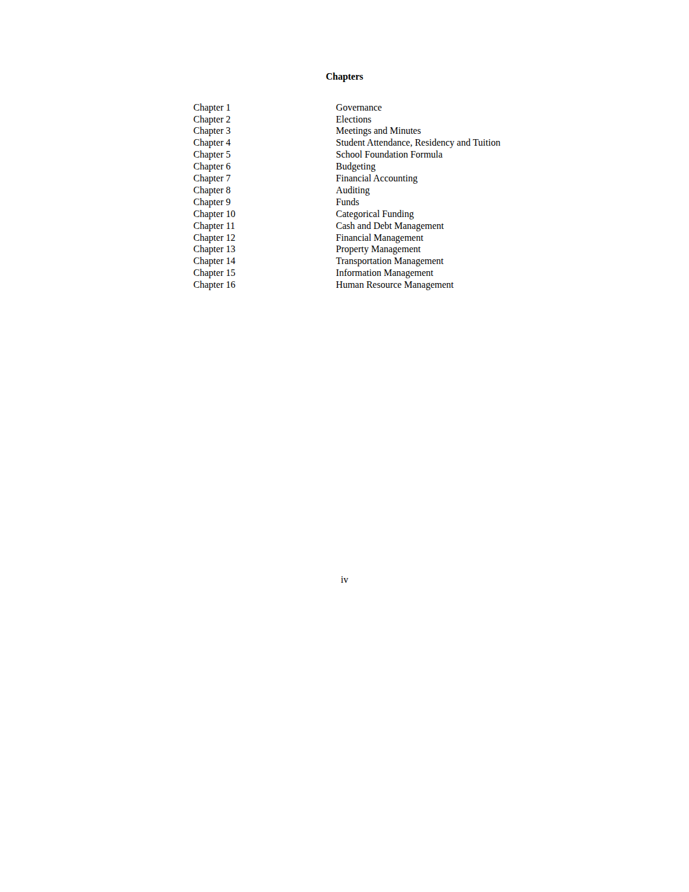Chapters
| Chapter 1 | Governance |
| Chapter 2 | Elections |
| Chapter 3 | Meetings and Minutes |
| Chapter 4 | Student Attendance, Residency and Tuition |
| Chapter 5 | School Foundation Formula |
| Chapter 6 | Budgeting |
| Chapter 7 | Financial Accounting |
| Chapter 8 | Auditing |
| Chapter 9 | Funds |
| Chapter 10 | Categorical Funding |
| Chapter 11 | Cash and Debt Management |
| Chapter 12 | Financial Management |
| Chapter 13 | Property Management |
| Chapter 14 | Transportation Management |
| Chapter 15 | Information Management |
| Chapter 16 | Human Resource Management |
iv